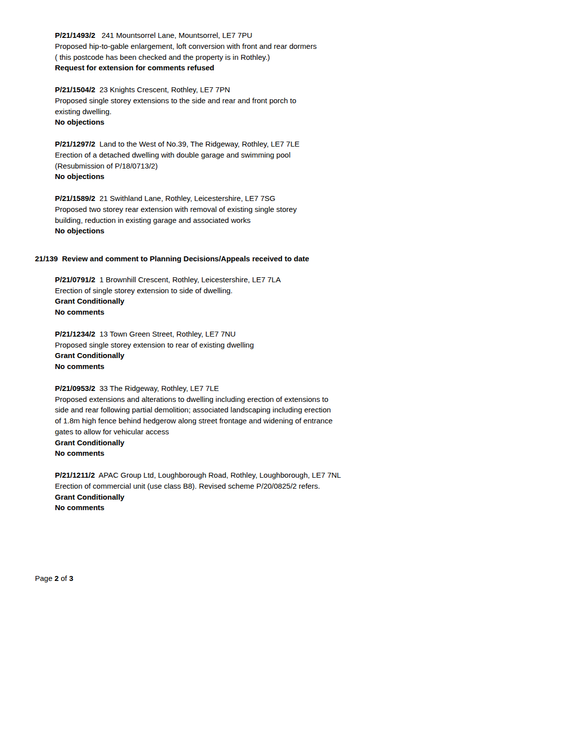P/21/1493/2 241 Mountsorrel Lane, Mountsorrel, LE7 7PU
Proposed hip-to-gable enlargement, loft conversion with front and rear dormers
( this postcode has been checked and the property is in Rothley.)
Request for extension for comments refused
P/21/1504/2 23 Knights Crescent, Rothley, LE7 7PN
Proposed single storey extensions to the side and rear and front porch to
existing dwelling.
No objections
P/21/1297/2 Land to the West of No.39, The Ridgeway, Rothley, LE7 7LE
Erection of a detached dwelling with double garage and swimming pool
(Resubmission of P/18/0713/2)
No objections
P/21/1589/2 21 Swithland Lane, Rothley, Leicestershire, LE7 7SG
Proposed two storey rear extension with removal of existing single storey
building, reduction in existing garage and associated works
No objections
21/139 Review and comment to Planning Decisions/Appeals received to date
P/21/0791/2 1 Brownhill Crescent, Rothley, Leicestershire, LE7 7LA
Erection of single storey extension to side of dwelling.
Grant Conditionally
No comments
P/21/1234/2 13 Town Green Street, Rothley, LE7 7NU
Proposed single storey extension to rear of existing dwelling
Grant Conditionally
No comments
P/21/0953/2 33 The Ridgeway, Rothley, LE7 7LE
Proposed extensions and alterations to dwelling including erection of extensions to
side and rear following partial demolition; associated landscaping including erection
of 1.8m high fence behind hedgerow along street frontage and widening of entrance
gates to allow for vehicular access
Grant Conditionally
No comments
P/21/1211/2 APAC Group Ltd, Loughborough Road, Rothley, Loughborough, LE7 7NL
Erection of commercial unit (use class B8). Revised scheme P/20/0825/2 refers.
Grant Conditionally
No comments
Page 2 of 3